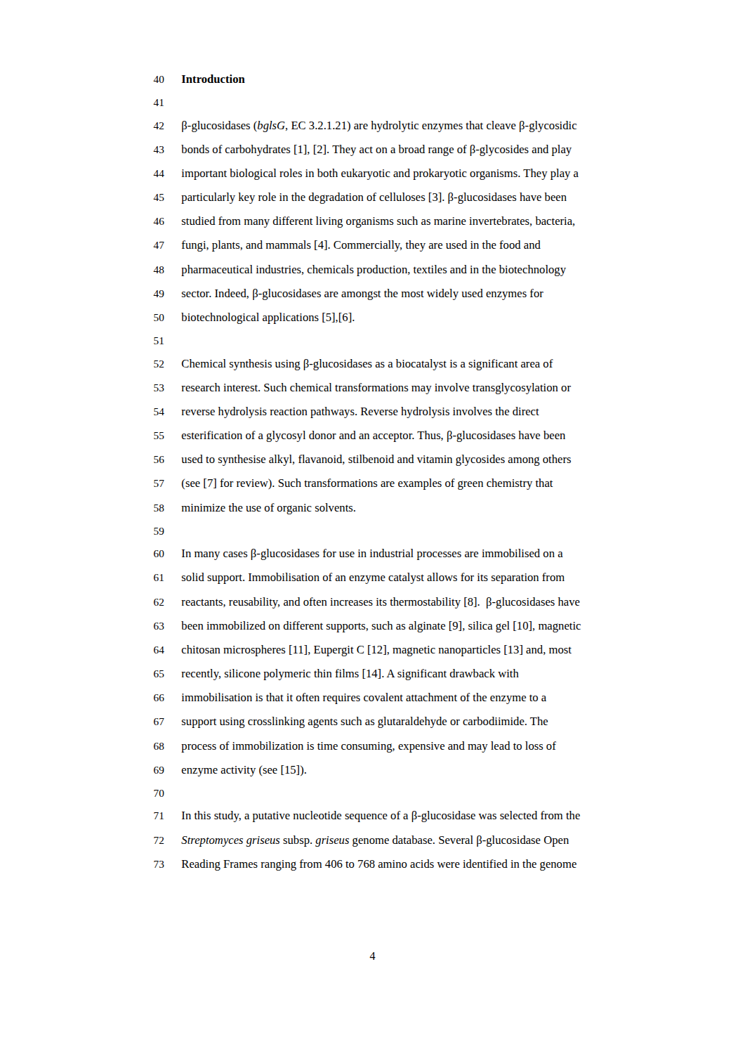40
Introduction
41
42 β-glucosidases (bglsG, EC 3.2.1.21) are hydrolytic enzymes that cleave β-glycosidic
43 bonds of carbohydrates [1], [2]. They act on a broad range of β-glycosides and play
44 important biological roles in both eukaryotic and prokaryotic organisms. They play a
45 particularly key role in the degradation of celluloses [3]. β-glucosidases have been
46 studied from many different living organisms such as marine invertebrates, bacteria,
47 fungi, plants, and mammals [4]. Commercially, they are used in the food and
48 pharmaceutical industries, chemicals production, textiles and in the biotechnology
49 sector. Indeed, β-glucosidases are amongst the most widely used enzymes for
50 biotechnological applications [5],[6].
51
52 Chemical synthesis using β-glucosidases as a biocatalyst is a significant area of
53 research interest. Such chemical transformations may involve transglycosylation or
54 reverse hydrolysis reaction pathways. Reverse hydrolysis involves the direct
55 esterification of a glycosyl donor and an acceptor. Thus, β-glucosidases have been
56 used to synthesise alkyl, flavanoid, stilbenoid and vitamin glycosides among others
57 (see [7] for review). Such transformations are examples of green chemistry that
58 minimize the use of organic solvents.
59
60 In many cases β-glucosidases for use in industrial processes are immobilised on a
61 solid support. Immobilisation of an enzyme catalyst allows for its separation from
62 reactants, reusability, and often increases its thermostability [8]. β-glucosidases have
63 been immobilized on different supports, such as alginate [9], silica gel [10], magnetic
64 chitosan microspheres [11], Eupergit C [12], magnetic nanoparticles [13] and, most
65 recently, silicone polymeric thin films [14]. A significant drawback with
66 immobilisation is that it often requires covalent attachment of the enzyme to a
67 support using crosslinking agents such as glutaraldehyde or carbodiimide. The
68 process of immobilization is time consuming, expensive and may lead to loss of
69 enzyme activity (see [15]).
70
71 In this study, a putative nucleotide sequence of a β-glucosidase was selected from the
72 Streptomyces griseus subsp. griseus genome database. Several β-glucosidase Open
73 Reading Frames ranging from 406 to 768 amino acids were identified in the genome
4